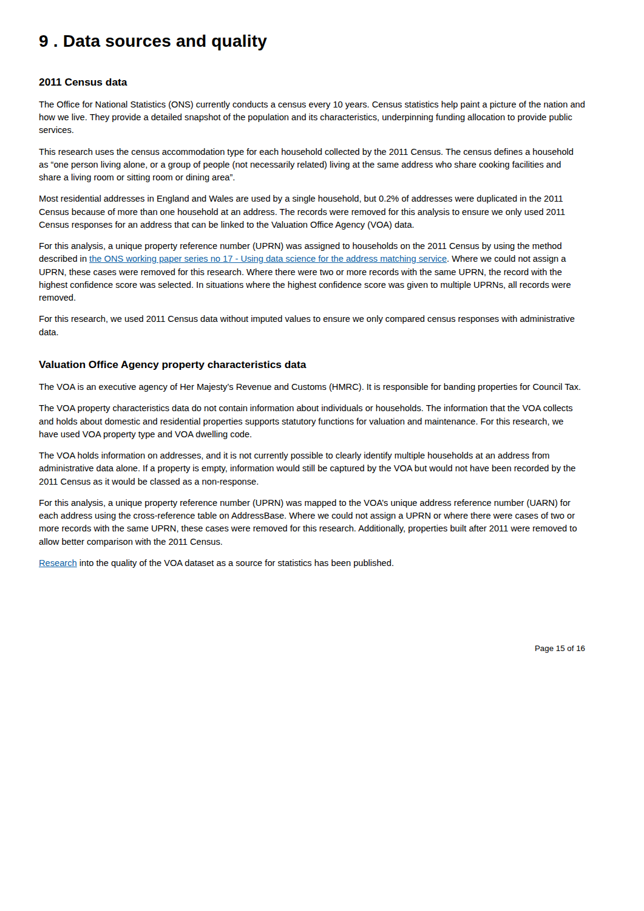9 . Data sources and quality
2011 Census data
The Office for National Statistics (ONS) currently conducts a census every 10 years. Census statistics help paint a picture of the nation and how we live. They provide a detailed snapshot of the population and its characteristics, underpinning funding allocation to provide public services.
This research uses the census accommodation type for each household collected by the 2011 Census. The census defines a household as “one person living alone, or a group of people (not necessarily related) living at the same address who share cooking facilities and share a living room or sitting room or dining area”.
Most residential addresses in England and Wales are used by a single household, but 0.2% of addresses were duplicated in the 2011 Census because of more than one household at an address. The records were removed for this analysis to ensure we only used 2011 Census responses for an address that can be linked to the Valuation Office Agency (VOA) data.
For this analysis, a unique property reference number (UPRN) was assigned to households on the 2011 Census by using the method described in the ONS working paper series no 17 - Using data science for the address matching service. Where we could not assign a UPRN, these cases were removed for this research. Where there were two or more records with the same UPRN, the record with the highest confidence score was selected. In situations where the highest confidence score was given to multiple UPRNs, all records were removed.
For this research, we used 2011 Census data without imputed values to ensure we only compared census responses with administrative data.
Valuation Office Agency property characteristics data
The VOA is an executive agency of Her Majesty’s Revenue and Customs (HMRC). It is responsible for banding properties for Council Tax.
The VOA property characteristics data do not contain information about individuals or households. The information that the VOA collects and holds about domestic and residential properties supports statutory functions for valuation and maintenance. For this research, we have used VOA property type and VOA dwelling code.
The VOA holds information on addresses, and it is not currently possible to clearly identify multiple households at an address from administrative data alone. If a property is empty, information would still be captured by the VOA but would not have been recorded by the 2011 Census as it would be classed as a non-response.
For this analysis, a unique property reference number (UPRN) was mapped to the VOA’s unique address reference number (UARN) for each address using the cross-reference table on AddressBase. Where we could not assign a UPRN or where there were cases of two or more records with the same UPRN, these cases were removed for this research. Additionally, properties built after 2011 were removed to allow better comparison with the 2011 Census.
Research into the quality of the VOA dataset as a source for statistics has been published.
Page 15 of 16